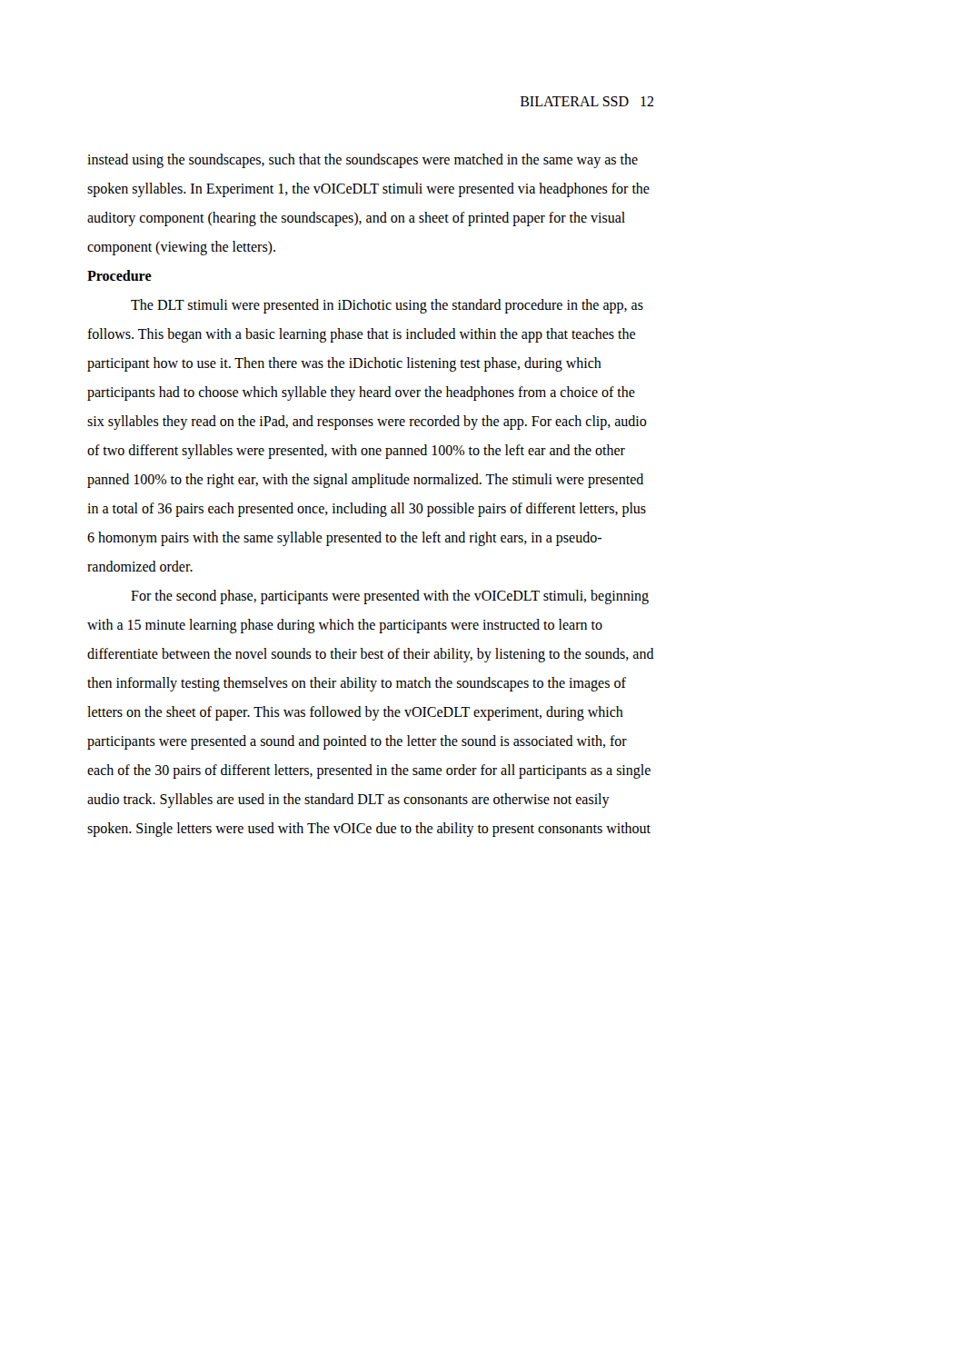BILATERAL SSD 12
instead using the soundscapes, such that the soundscapes were matched in the same way as the spoken syllables. In Experiment 1, the vOICeDLT stimuli were presented via headphones for the auditory component (hearing the soundscapes), and on a sheet of printed paper for the visual component (viewing the letters).
Procedure
The DLT stimuli were presented in iDichotic using the standard procedure in the app, as follows. This began with a basic learning phase that is included within the app that teaches the participant how to use it. Then there was the iDichotic listening test phase, during which participants had to choose which syllable they heard over the headphones from a choice of the six syllables they read on the iPad, and responses were recorded by the app. For each clip, audio of two different syllables were presented, with one panned 100% to the left ear and the other panned 100% to the right ear, with the signal amplitude normalized. The stimuli were presented in a total of 36 pairs each presented once, including all 30 possible pairs of different letters, plus 6 homonym pairs with the same syllable presented to the left and right ears, in a pseudo-randomized order.
For the second phase, participants were presented with the vOICeDLT stimuli, beginning with a 15 minute learning phase during which the participants were instructed to learn to differentiate between the novel sounds to their best of their ability, by listening to the sounds, and then informally testing themselves on their ability to match the soundscapes to the images of letters on the sheet of paper. This was followed by the vOICeDLT experiment, during which participants were presented a sound and pointed to the letter the sound is associated with, for each of the 30 pairs of different letters, presented in the same order for all participants as a single audio track. Syllables are used in the standard DLT as consonants are otherwise not easily spoken. Single letters were used with The vOICe due to the ability to present consonants without